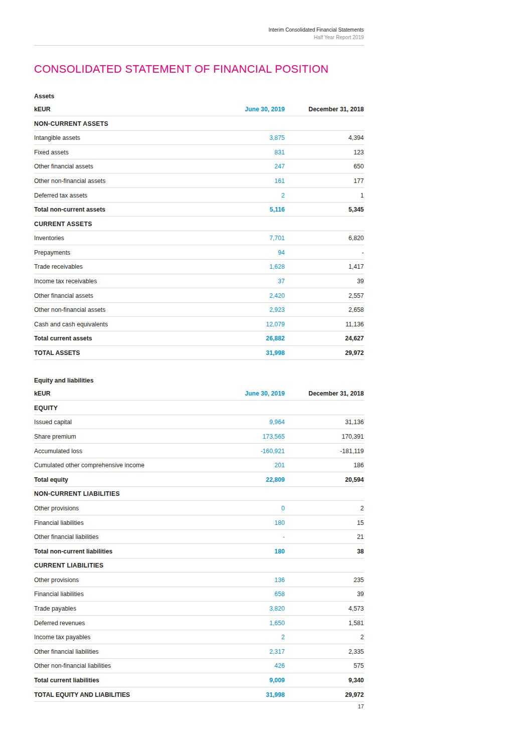Interim Consolidated Financial Statements
Half Year Report 2019
CONSOLIDATED STATEMENT OF FINANCIAL POSITION
| Assets | | |
| kEUR | June 30, 2019 | December 31, 2018 |
| NON-CURRENT ASSETS | | |
| Intangible assets | 3,875 | 4,394 |
| Fixed assets | 831 | 123 |
| Other financial assets | 247 | 650 |
| Other non-financial assets | 161 | 177 |
| Deferred tax assets | 2 | 1 |
| Total non-current assets | 5,116 | 5,345 |
| CURRENT ASSETS | | |
| Inventories | 7,701 | 6,820 |
| Prepayments | 94 | - |
| Trade receivables | 1,628 | 1,417 |
| Income tax receivables | 37 | 39 |
| Other financial assets | 2,420 | 2,557 |
| Other non-financial assets | 2,923 | 2,658 |
| Cash and cash equivalents | 12,079 | 11,136 |
| Total current assets | 26,882 | 24,627 |
| TOTAL ASSETS | 31,998 | 29,972 |
| Equity and liabilities | | |
| kEUR | June 30, 2019 | December 31, 2018 |
| EQUITY | | |
| Issued capital | 9,964 | 31,136 |
| Share premium | 173,565 | 170,391 |
| Accumulated loss | -160,921 | -181,119 |
| Cumulated other comprehensive income | 201 | 186 |
| Total equity | 22,809 | 20,594 |
| NON-CURRENT LIABILITIES | | |
| Other provisions | 0 | 2 |
| Financial liabilities | 180 | 15 |
| Other financial liabilities | - | 21 |
| Total non-current liabilities | 180 | 38 |
| CURRENT LIABILITIES | | |
| Other provisions | 136 | 235 |
| Financial liabilities | 658 | 39 |
| Trade payables | 3,820 | 4,573 |
| Deferred revenues | 1,650 | 1,581 |
| Income tax payables | 2 | 2 |
| Other financial liabilities | 2,317 | 2,335 |
| Other non-financial liabilities | 426 | 575 |
| Total current liabilities | 9,009 | 9,340 |
| TOTAL EQUITY AND LIABILITIES | 31,998 | 29,972 |
17